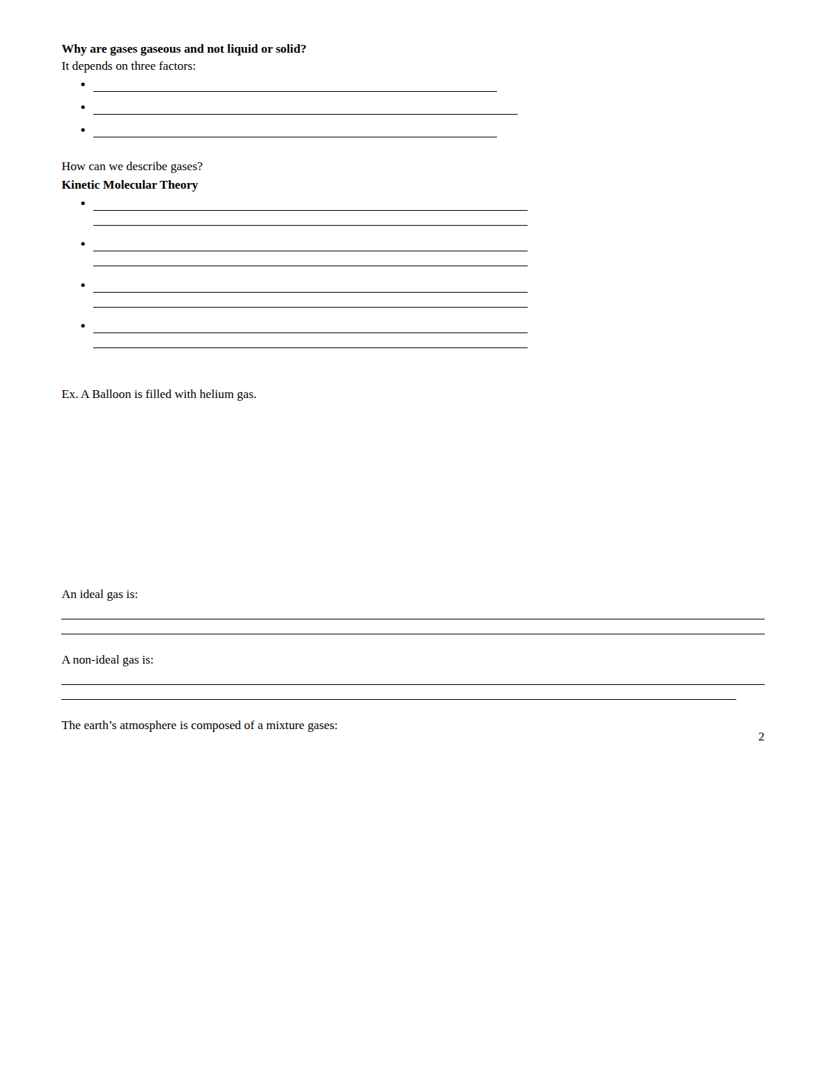Why are gases gaseous and not liquid or solid?
It depends on three factors:
How can we describe gases?
Kinetic Molecular Theory
Ex. A Balloon is filled with helium gas.
An ideal gas is:
A non-ideal gas is:
The earth’s atmosphere is composed of a mixture gases:
2